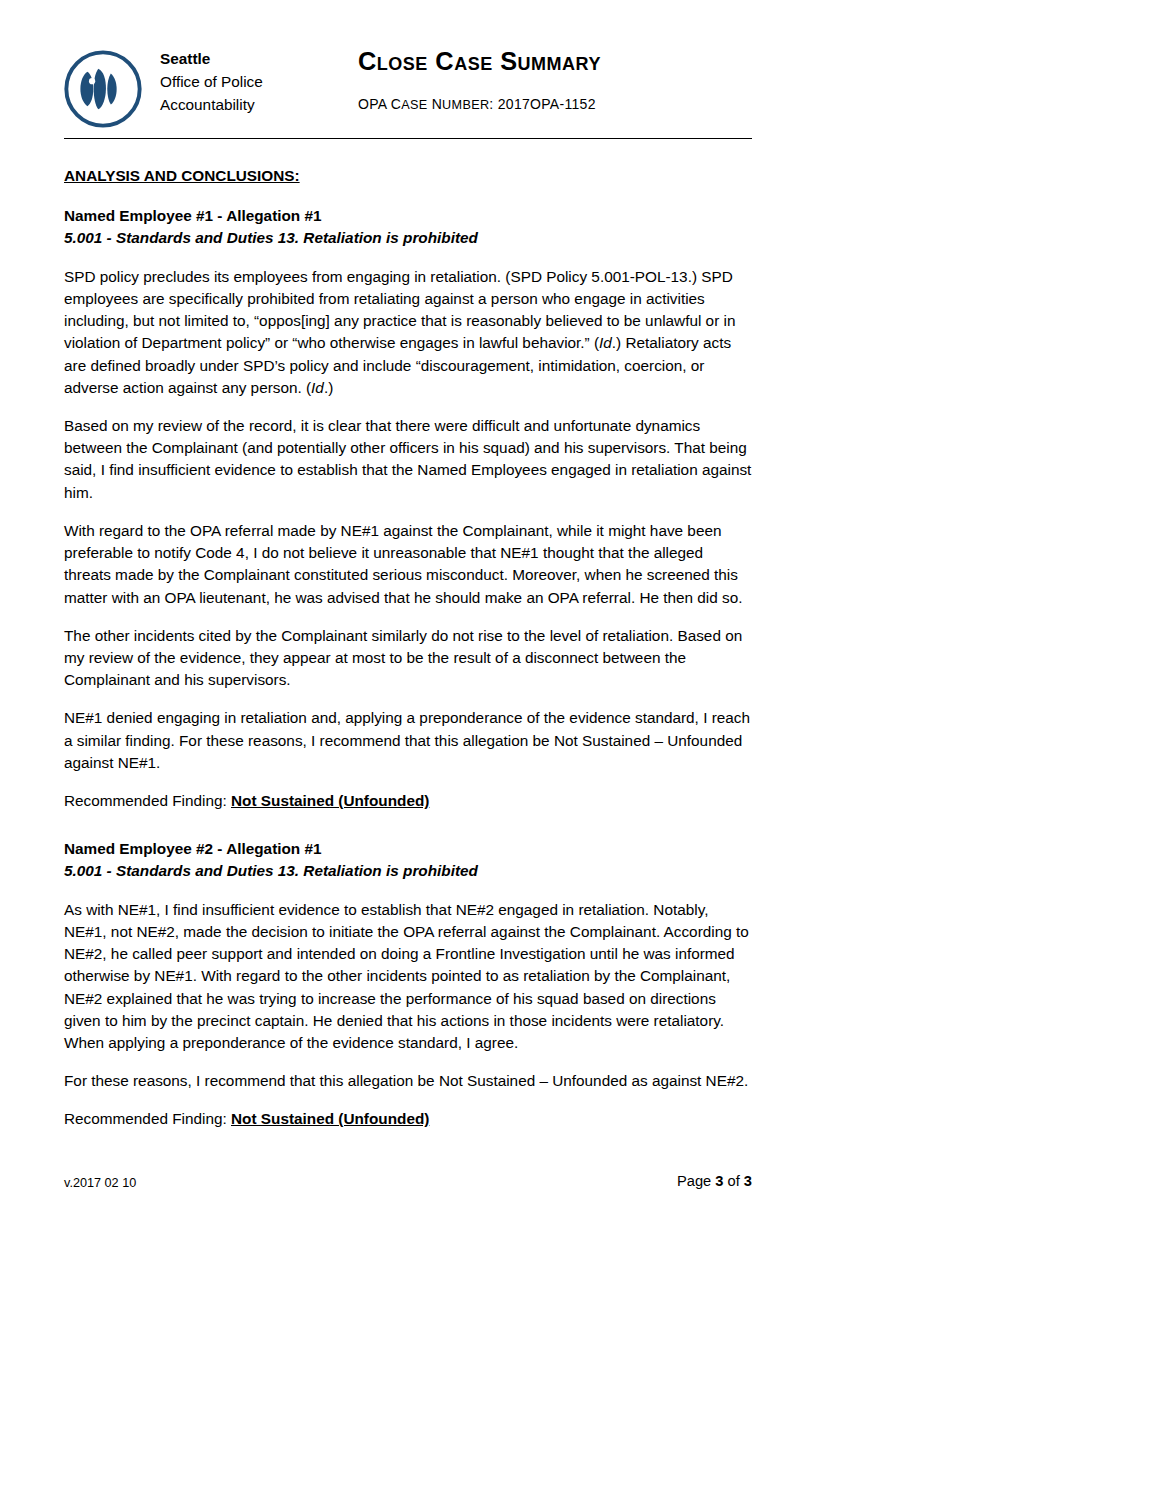Seattle
Office of Police
Accountability
Close Case Summary
OPA CASE NUMBER: 2017OPA-1152
ANALYSIS AND CONCLUSIONS:
Named Employee #1 - Allegation #1
5.001 - Standards and Duties 13. Retaliation is prohibited
SPD policy precludes its employees from engaging in retaliation. (SPD Policy 5.001-POL-13.) SPD employees are specifically prohibited from retaliating against a person who engage in activities including, but not limited to, “oppos[ing] any practice that is reasonably believed to be unlawful or in violation of Department policy” or “who otherwise engages in lawful behavior.” (Id.) Retaliatory acts are defined broadly under SPD’s policy and include “discouragement, intimidation, coercion, or adverse action against any person. (Id.)
Based on my review of the record, it is clear that there were difficult and unfortunate dynamics between the Complainant (and potentially other officers in his squad) and his supervisors. That being said, I find insufficient evidence to establish that the Named Employees engaged in retaliation against him.
With regard to the OPA referral made by NE#1 against the Complainant, while it might have been preferable to notify Code 4, I do not believe it unreasonable that NE#1 thought that the alleged threats made by the Complainant constituted serious misconduct. Moreover, when he screened this matter with an OPA lieutenant, he was advised that he should make an OPA referral. He then did so.
The other incidents cited by the Complainant similarly do not rise to the level of retaliation. Based on my review of the evidence, they appear at most to be the result of a disconnect between the Complainant and his supervisors.
NE#1 denied engaging in retaliation and, applying a preponderance of the evidence standard, I reach a similar finding. For these reasons, I recommend that this allegation be Not Sustained – Unfounded against NE#1.
Recommended Finding: Not Sustained (Unfounded)
Named Employee #2 - Allegation #1
5.001 - Standards and Duties 13. Retaliation is prohibited
As with NE#1, I find insufficient evidence to establish that NE#2 engaged in retaliation. Notably, NE#1, not NE#2, made the decision to initiate the OPA referral against the Complainant. According to NE#2, he called peer support and intended on doing a Frontline Investigation until he was informed otherwise by NE#1. With regard to the other incidents pointed to as retaliation by the Complainant, NE#2 explained that he was trying to increase the performance of his squad based on directions given to him by the precinct captain. He denied that his actions in those incidents were retaliatory. When applying a preponderance of the evidence standard, I agree.
For these reasons, I recommend that this allegation be Not Sustained – Unfounded as against NE#2.
Recommended Finding: Not Sustained (Unfounded)
v.2017 02 10
Page 3 of 3